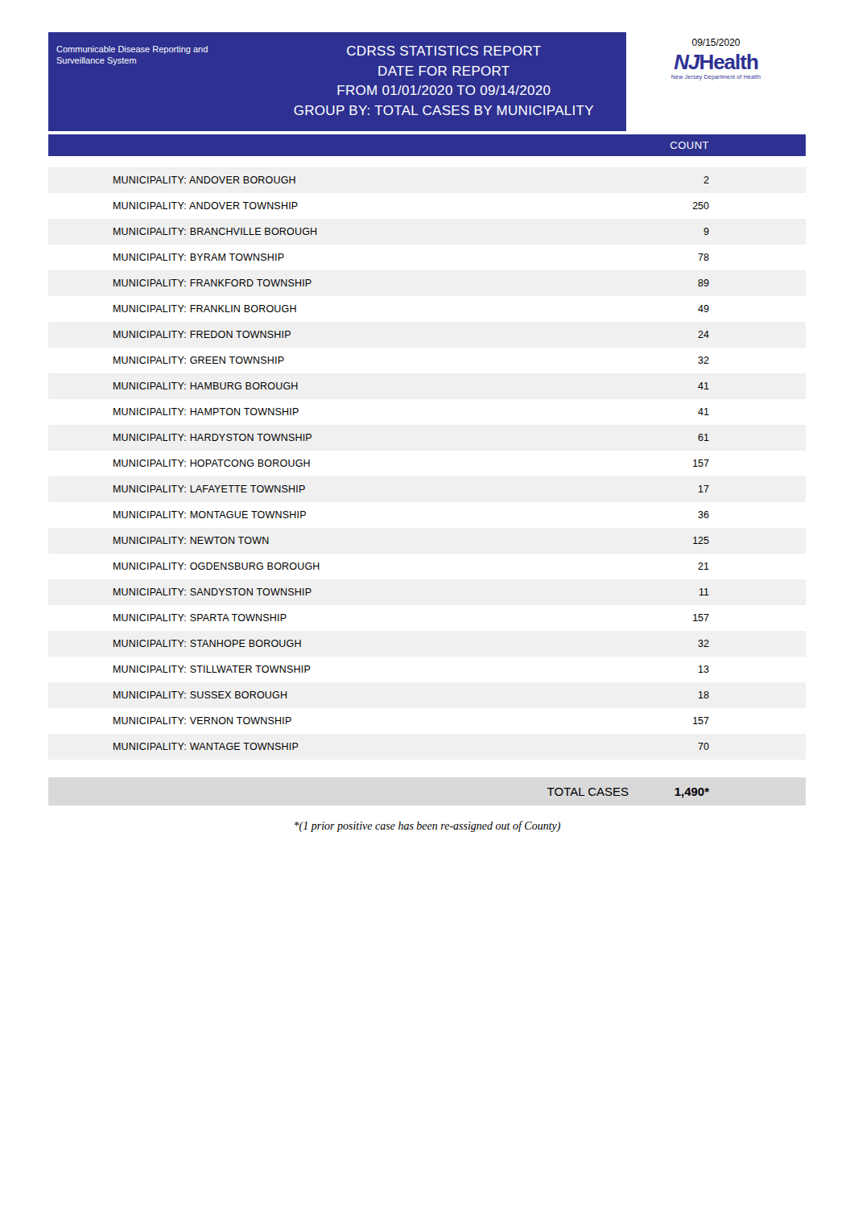Communicable Disease Reporting and Surveillance System
CDRSS STATISTICS REPORT
DATE FOR REPORT
FROM 01/01/2020 TO 09/14/2020
GROUP BY: TOTAL CASES BY MUNICIPALITY
09/15/2020
NJHealth
New Jersey Department of Health
COUNT
| MUNICIPALITY: ANDOVER BOROUGH | 2 |
| MUNICIPALITY: ANDOVER TOWNSHIP | 250 |
| MUNICIPALITY: BRANCHVILLE BOROUGH | 9 |
| MUNICIPALITY: BYRAM TOWNSHIP | 78 |
| MUNICIPALITY: FRANKFORD TOWNSHIP | 89 |
| MUNICIPALITY: FRANKLIN BOROUGH | 49 |
| MUNICIPALITY: FREDON TOWNSHIP | 24 |
| MUNICIPALITY: GREEN TOWNSHIP | 32 |
| MUNICIPALITY: HAMBURG BOROUGH | 41 |
| MUNICIPALITY: HAMPTON TOWNSHIP | 41 |
| MUNICIPALITY: HARDYSTON TOWNSHIP | 61 |
| MUNICIPALITY: HOPATCONG BOROUGH | 157 |
| MUNICIPALITY: LAFAYETTE TOWNSHIP | 17 |
| MUNICIPALITY: MONTAGUE TOWNSHIP | 36 |
| MUNICIPALITY: NEWTON TOWN | 125 |
| MUNICIPALITY: OGDENSBURG BOROUGH | 21 |
| MUNICIPALITY: SANDYSTON TOWNSHIP | 11 |
| MUNICIPALITY: SPARTA TOWNSHIP | 157 |
| MUNICIPALITY: STANHOPE BOROUGH | 32 |
| MUNICIPALITY: STILLWATER TOWNSHIP | 13 |
| MUNICIPALITY: SUSSEX BOROUGH | 18 |
| MUNICIPALITY: VERNON TOWNSHIP | 157 |
| MUNICIPALITY: WANTAGE TOWNSHIP | 70 |
TOTAL CASES
1,490*
*(1 prior positive case has been re-assigned out of County)